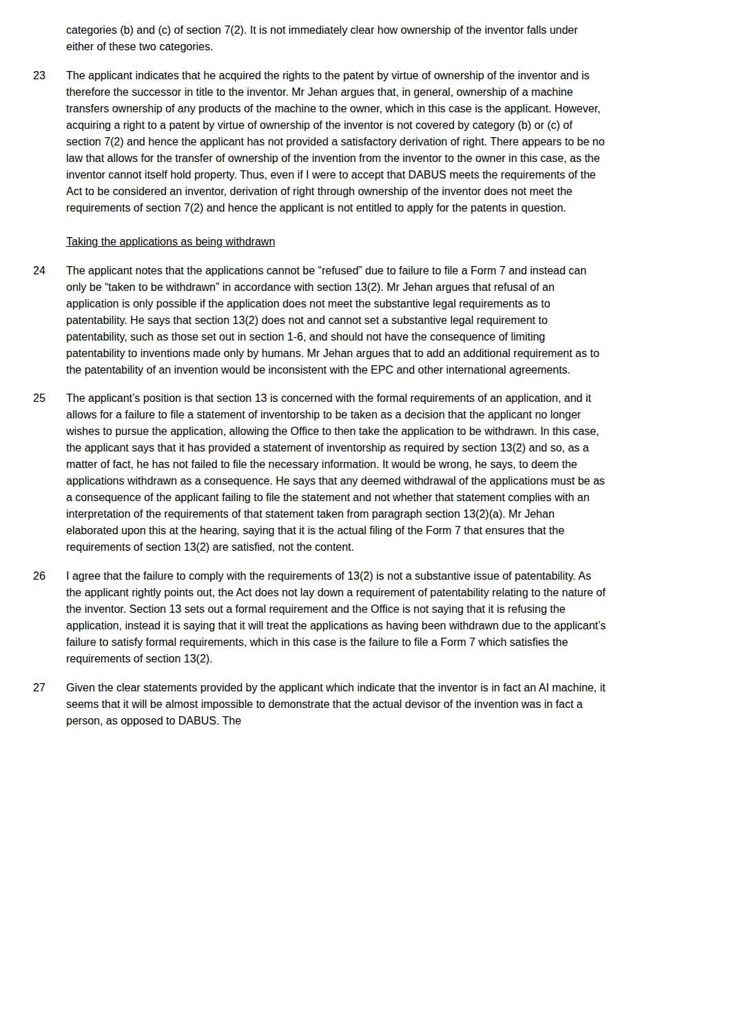categories (b) and (c) of section 7(2). It is not immediately clear how ownership of the inventor falls under either of these two categories.
23
The applicant indicates that he acquired the rights to the patent by virtue of ownership of the inventor and is therefore the successor in title to the inventor. Mr Jehan argues that, in general, ownership of a machine transfers ownership of any products of the machine to the owner, which in this case is the applicant. However, acquiring a right to a patent by virtue of ownership of the inventor is not covered by category (b) or (c) of section 7(2) and hence the applicant has not provided a satisfactory derivation of right. There appears to be no law that allows for the transfer of ownership of the invention from the inventor to the owner in this case, as the inventor cannot itself hold property. Thus, even if I were to accept that DABUS meets the requirements of the Act to be considered an inventor, derivation of right through ownership of the inventor does not meet the requirements of section 7(2) and hence the applicant is not entitled to apply for the patents in question.
Taking the applications as being withdrawn
24
The applicant notes that the applications cannot be “refused” due to failure to file a Form 7 and instead can only be “taken to be withdrawn” in accordance with section 13(2). Mr Jehan argues that refusal of an application is only possible if the application does not meet the substantive legal requirements as to patentability. He says that section 13(2) does not and cannot set a substantive legal requirement to patentability, such as those set out in section 1-6, and should not have the consequence of limiting patentability to inventions made only by humans. Mr Jehan argues that to add an additional requirement as to the patentability of an invention would be inconsistent with the EPC and other international agreements.
25
The applicant’s position is that section 13 is concerned with the formal requirements of an application, and it allows for a failure to file a statement of inventorship to be taken as a decision that the applicant no longer wishes to pursue the application, allowing the Office to then take the application to be withdrawn. In this case, the applicant says that it has provided a statement of inventorship as required by section 13(2) and so, as a matter of fact, he has not failed to file the necessary information. It would be wrong, he says, to deem the applications withdrawn as a consequence. He says that any deemed withdrawal of the applications must be as a consequence of the applicant failing to file the statement and not whether that statement complies with an interpretation of the requirements of that statement taken from paragraph section 13(2)(a). Mr Jehan elaborated upon this at the hearing, saying that it is the actual filing of the Form 7 that ensures that the requirements of section 13(2) are satisfied, not the content.
26
I agree that the failure to comply with the requirements of 13(2) is not a substantive issue of patentability. As the applicant rightly points out, the Act does not lay down a requirement of patentability relating to the nature of the inventor. Section 13 sets out a formal requirement and the Office is not saying that it is refusing the application, instead it is saying that it will treat the applications as having been withdrawn due to the applicant’s failure to satisfy formal requirements, which in this case is the failure to file a Form 7 which satisfies the requirements of section 13(2).
27
Given the clear statements provided by the applicant which indicate that the inventor is in fact an AI machine, it seems that it will be almost impossible to demonstrate that the actual devisor of the invention was in fact a person, as opposed to DABUS. The